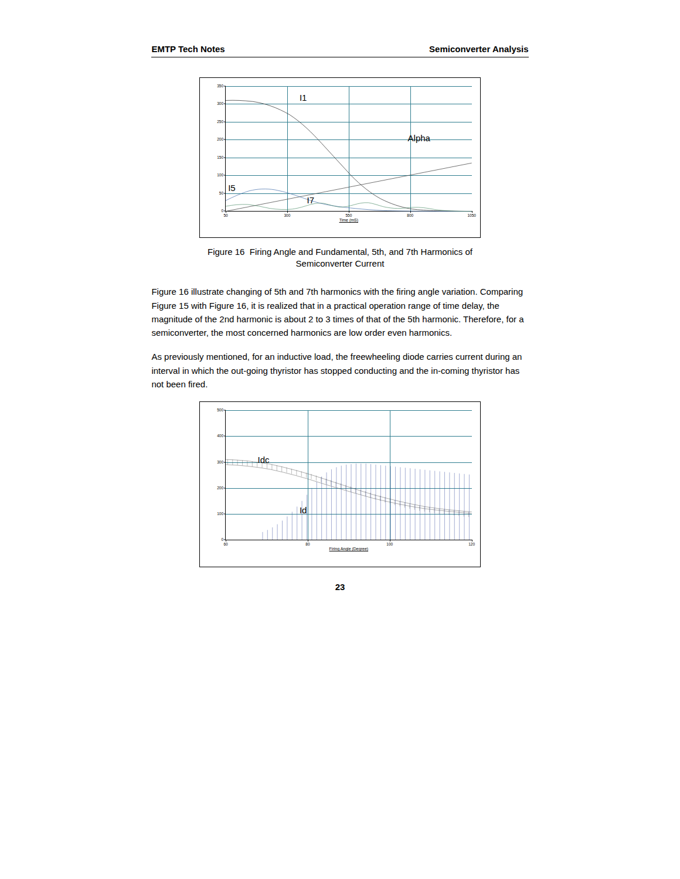EMTP Tech Notes Semiconverter Analysis
350 300 250 200 150 100 50 0 50 300 550 800 1050 Time (mS) I1 Alpha I5 I7
Figure 16 Firing Angle and Fundamental, 5th, and 7th Harmonics of
Semiconverter Current
Figure 16 illustrate changing of 5th and 7th harmonics with the firing angle variation. Comparing Figure 15 with Figure 16, it is realized that in a practical operation range of time delay, the magnitude of the 2nd harmonic is about 2 to 3 times of that of the 5th harmonic. Therefore, for a semiconverter, the most concerned harmonics are low order even harmonics.
As previously mentioned, for an inductive load, the freewheeling diode carries current during an interval in which the out-going thyristor has stopped conducting and the in-coming thyristor has not been fired.
500 400 300 200 100 0 60 80 100 120 Firing Angle (Degree) Idc Id
23